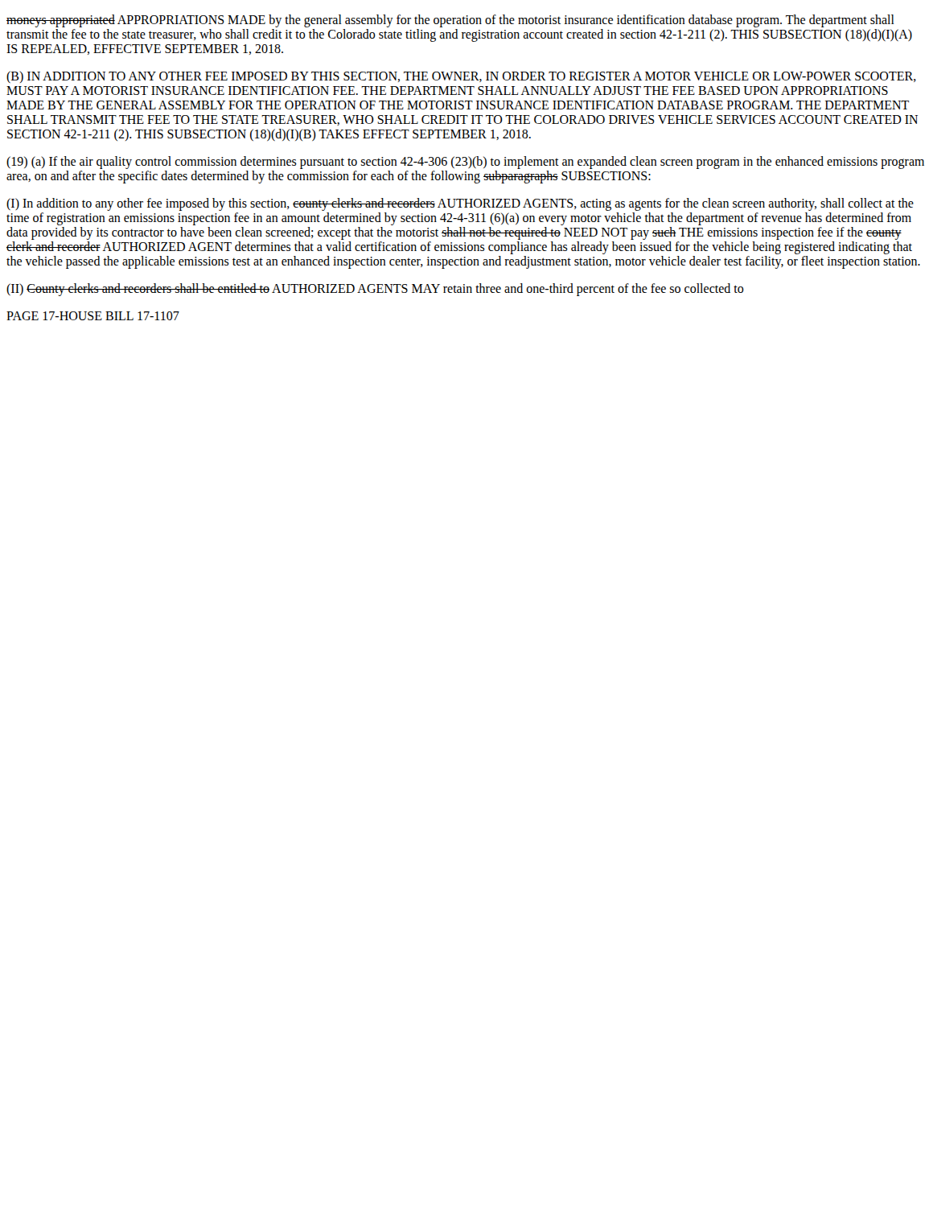moneys appropriated APPROPRIATIONS MADE by the general assembly for the operation of the motorist insurance identification database program. The department shall transmit the fee to the state treasurer, who shall credit it to the Colorado state titling and registration account created in section 42-1-211 (2). THIS SUBSECTION (18)(d)(I)(A) IS REPEALED, EFFECTIVE SEPTEMBER 1, 2018.
(B) IN ADDITION TO ANY OTHER FEE IMPOSED BY THIS SECTION, THE OWNER, IN ORDER TO REGISTER A MOTOR VEHICLE OR LOW-POWER SCOOTER, MUST PAY A MOTORIST INSURANCE IDENTIFICATION FEE. THE DEPARTMENT SHALL ANNUALLY ADJUST THE FEE BASED UPON APPROPRIATIONS MADE BY THE GENERAL ASSEMBLY FOR THE OPERATION OF THE MOTORIST INSURANCE IDENTIFICATION DATABASE PROGRAM. THE DEPARTMENT SHALL TRANSMIT THE FEE TO THE STATE TREASURER, WHO SHALL CREDIT IT TO THE COLORADO DRIVES VEHICLE SERVICES ACCOUNT CREATED IN SECTION 42-1-211 (2). THIS SUBSECTION (18)(d)(I)(B) TAKES EFFECT SEPTEMBER 1, 2018.
(19) (a) If the air quality control commission determines pursuant to section 42-4-306 (23)(b) to implement an expanded clean screen program in the enhanced emissions program area, on and after the specific dates determined by the commission for each of the following subparagraphs SUBSECTIONS:
(I) In addition to any other fee imposed by this section, county clerks and recorders AUTHORIZED AGENTS, acting as agents for the clean screen authority, shall collect at the time of registration an emissions inspection fee in an amount determined by section 42-4-311 (6)(a) on every motor vehicle that the department of revenue has determined from data provided by its contractor to have been clean screened; except that the motorist shall not be required to NEED NOT pay such THE emissions inspection fee if the county clerk and recorder AUTHORIZED AGENT determines that a valid certification of emissions compliance has already been issued for the vehicle being registered indicating that the vehicle passed the applicable emissions test at an enhanced inspection center, inspection and readjustment station, motor vehicle dealer test facility, or fleet inspection station.
(II) County clerks and recorders shall be entitled to AUTHORIZED AGENTS MAY retain three and one-third percent of the fee so collected to
PAGE 17-HOUSE BILL 17-1107